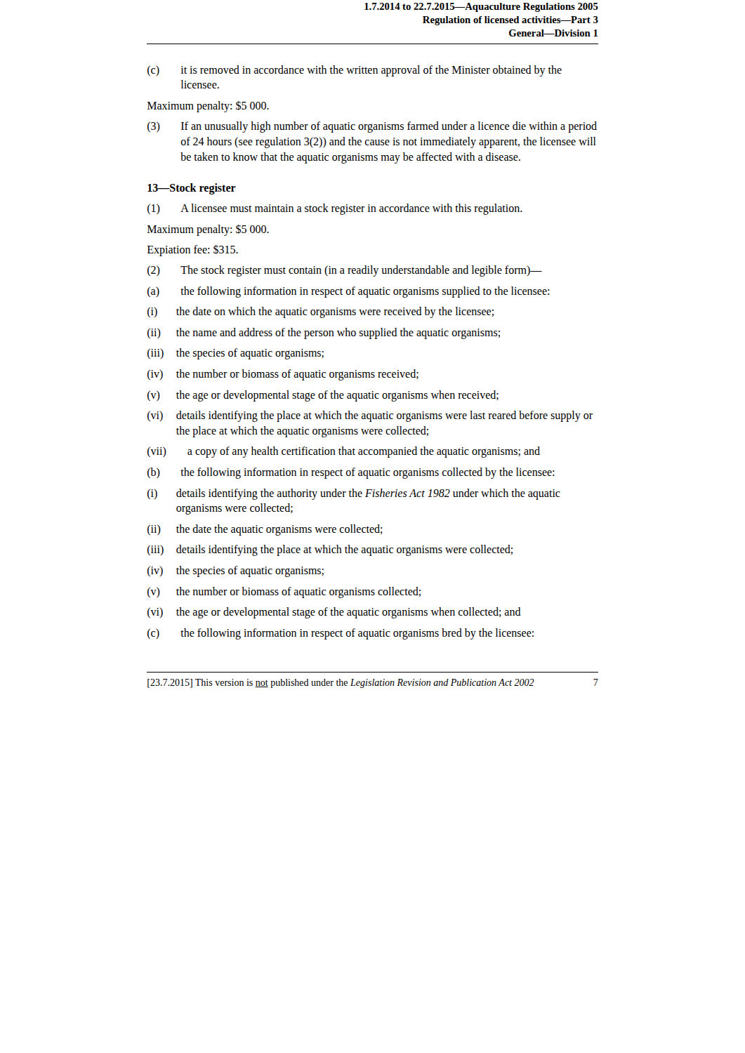1.7.2014 to 22.7.2015—Aquaculture Regulations 2005
Regulation of licensed activities—Part 3
General—Division 1
(c) it is removed in accordance with the written approval of the Minister obtained by the licensee.
Maximum penalty: $5 000.
(3) If an unusually high number of aquatic organisms farmed under a licence die within a period of 24 hours (see regulation 3(2)) and the cause is not immediately apparent, the licensee will be taken to know that the aquatic organisms may be affected with a disease.
13—Stock register
(1) A licensee must maintain a stock register in accordance with this regulation.
Maximum penalty: $5 000.
Expiation fee: $315.
(2) The stock register must contain (in a readily understandable and legible form)—
(a) the following information in respect of aquatic organisms supplied to the licensee:
(i) the date on which the aquatic organisms were received by the licensee;
(ii) the name and address of the person who supplied the aquatic organisms;
(iii) the species of aquatic organisms;
(iv) the number or biomass of aquatic organisms received;
(v) the age or developmental stage of the aquatic organisms when received;
(vi) details identifying the place at which the aquatic organisms were last reared before supply or the place at which the aquatic organisms were collected;
(vii) a copy of any health certification that accompanied the aquatic organisms; and
(b) the following information in respect of aquatic organisms collected by the licensee:
(i) details identifying the authority under the Fisheries Act 1982 under which the aquatic organisms were collected;
(ii) the date the aquatic organisms were collected;
(iii) details identifying the place at which the aquatic organisms were collected;
(iv) the species of aquatic organisms;
(v) the number or biomass of aquatic organisms collected;
(vi) the age or developmental stage of the aquatic organisms when collected; and
(c) the following information in respect of aquatic organisms bred by the licensee:
[23.7.2015] This version is not published under the Legislation Revision and Publication Act 2002
7